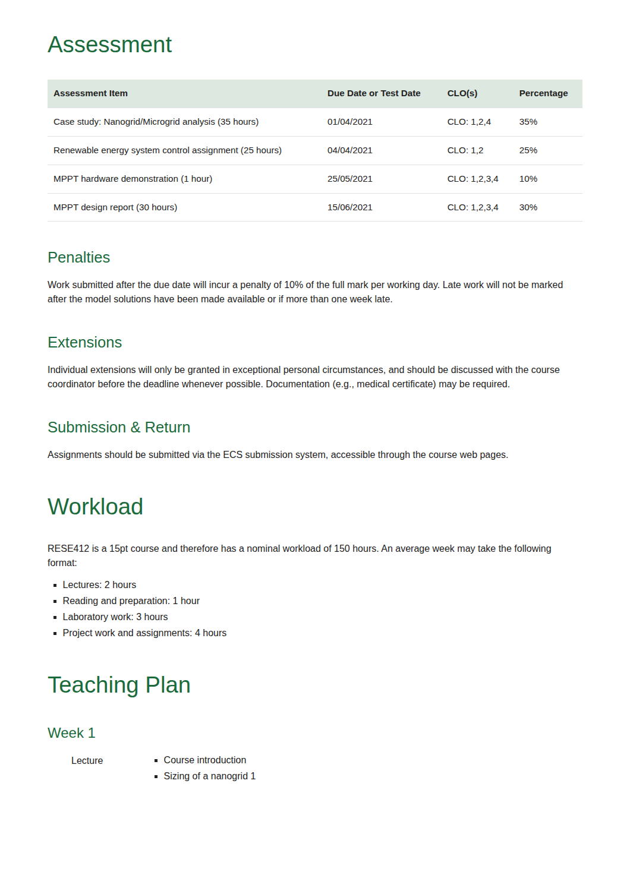Assessment
| Assessment Item | Due Date or Test Date | CLO(s) | Percentage |
| --- | --- | --- | --- |
| Case study: Nanogrid/Microgrid analysis (35 hours) | 01/04/2021 | CLO: 1,2,4 | 35% |
| Renewable energy system control assignment (25 hours) | 04/04/2021 | CLO: 1,2 | 25% |
| MPPT hardware demonstration (1 hour) | 25/05/2021 | CLO: 1,2,3,4 | 10% |
| MPPT design report (30 hours) | 15/06/2021 | CLO: 1,2,3,4 | 30% |
Penalties
Work submitted after the due date will incur a penalty of 10% of the full mark per working day. Late work will not be marked after the model solutions have been made available or if more than one week late.
Extensions
Individual extensions will only be granted in exceptional personal circumstances, and should be discussed with the course coordinator before the deadline whenever possible. Documentation (e.g., medical certificate) may be required.
Submission & Return
Assignments should be submitted via the ECS submission system, accessible through the course web pages.
Workload
RESE412 is a 15pt course and therefore has a nominal workload of 150 hours. An average week may take the following format:
Lectures: 2 hours
Reading and preparation: 1 hour
Laboratory work: 3 hours
Project work and assignments: 4 hours
Teaching Plan
Week 1
Lecture
Course introduction
Sizing of a nanogrid 1